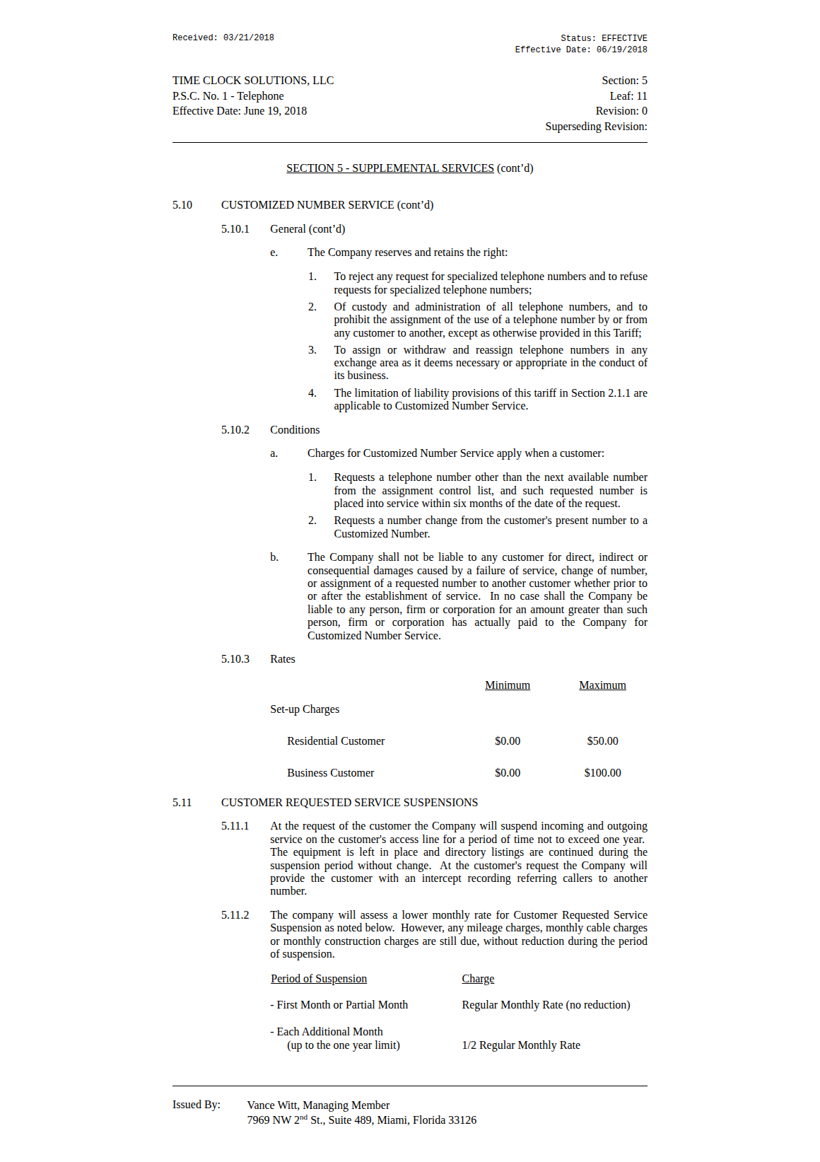Received: 03/21/2018
Status: EFFECTIVE
Effective Date: 06/19/2018
TIME CLOCK SOLUTIONS, LLC
P.S.C. No. 1 - Telephone
Effective Date: June 19, 2018
Section: 5
Leaf: 11
Revision: 0
Superseding Revision:
SECTION 5 - SUPPLEMENTAL SERVICES (cont’d)
5.10
CUSTOMIZED NUMBER SERVICE (cont’d)
5.10.1
General (cont’d)
e.
The Company reserves and retains the right:
1.
To reject any request for specialized telephone numbers and to refuse requests for specialized telephone numbers;
2.
Of custody and administration of all telephone numbers, and to prohibit the assignment of the use of a telephone number by or from any customer to another, except as otherwise provided in this Tariff;
3.
To assign or withdraw and reassign telephone numbers in any exchange area as it deems necessary or appropriate in the conduct of its business.
4.
The limitation of liability provisions of this tariff in Section 2.1.1 are applicable to Customized Number Service.
5.10.2
Conditions
a.
Charges for Customized Number Service apply when a customer:
1.
Requests a telephone number other than the next available number from the assignment control list, and such requested number is placed into service within six months of the date of the request.
2.
Requests a number change from the customer's present number to a Customized Number.
b.
The Company shall not be liable to any customer for direct, indirect or consequential damages caused by a failure of service, change of number, or assignment of a requested number to another customer whether prior to or after the establishment of service. In no case shall the Company be liable to any person, firm or corporation for an amount greater than such person, firm or corporation has actually paid to the Company for Customized Number Service.
5.10.3
Rates
| | Minimum | Maximum |
| Set-up Charges | | |
| Residential Customer | $0.00 | $50.00 |
| Business Customer | $0.00 | $100.00 |
5.11
CUSTOMER REQUESTED SERVICE SUSPENSIONS
5.11.1
At the request of the customer the Company will suspend incoming and outgoing service on the customer's access line for a period of time not to exceed one year. The equipment is left in place and directory listings are continued during the suspension period without change. At the customer's request the Company will provide the customer with an intercept recording referring callers to another number.
5.11.2
The company will assess a lower monthly rate for Customer Requested Service Suspension as noted below. However, any mileage charges, monthly cable charges or monthly construction charges are still due, without reduction during the period of suspension.
| Period of Suspension | Charge |
| --- | --- |
| - First Month or Partial Month | Regular Monthly Rate (no reduction) |
| - Each Additional Month (up to the one year limit) | 1/2 Regular Monthly Rate |
Issued By:
Vance Witt, Managing Member
7969 NW 2nd St., Suite 489, Miami, Florida 33126